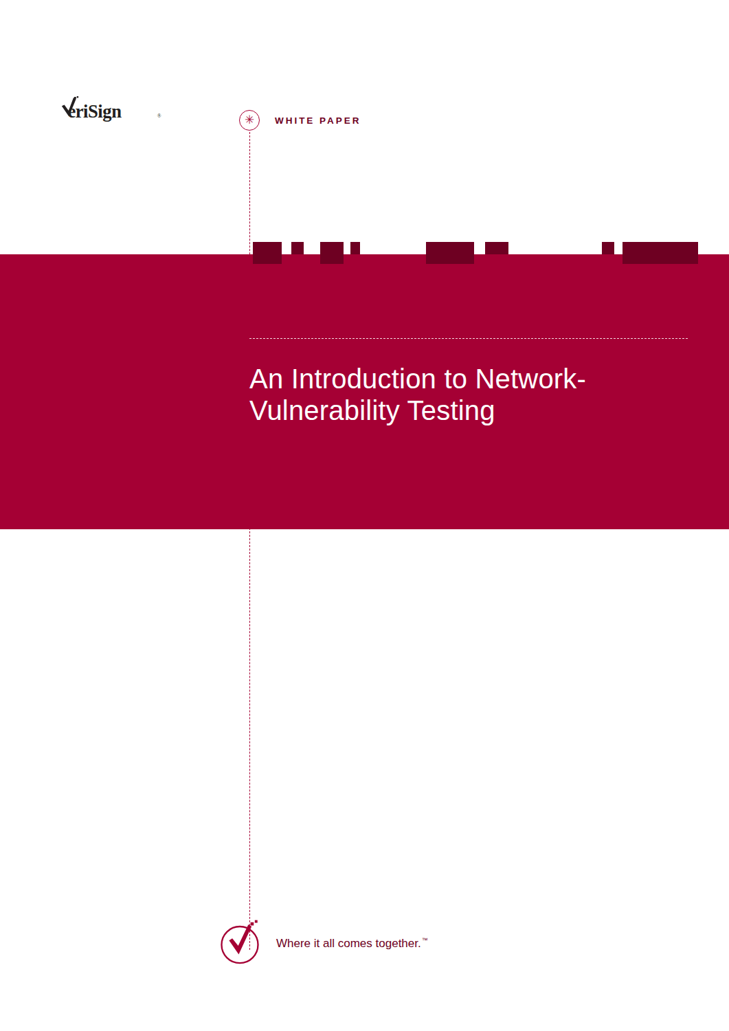eriSign ®
✳
White Paper
An Introduction to Network-Vulnerability Testing
Where it all comes together.™